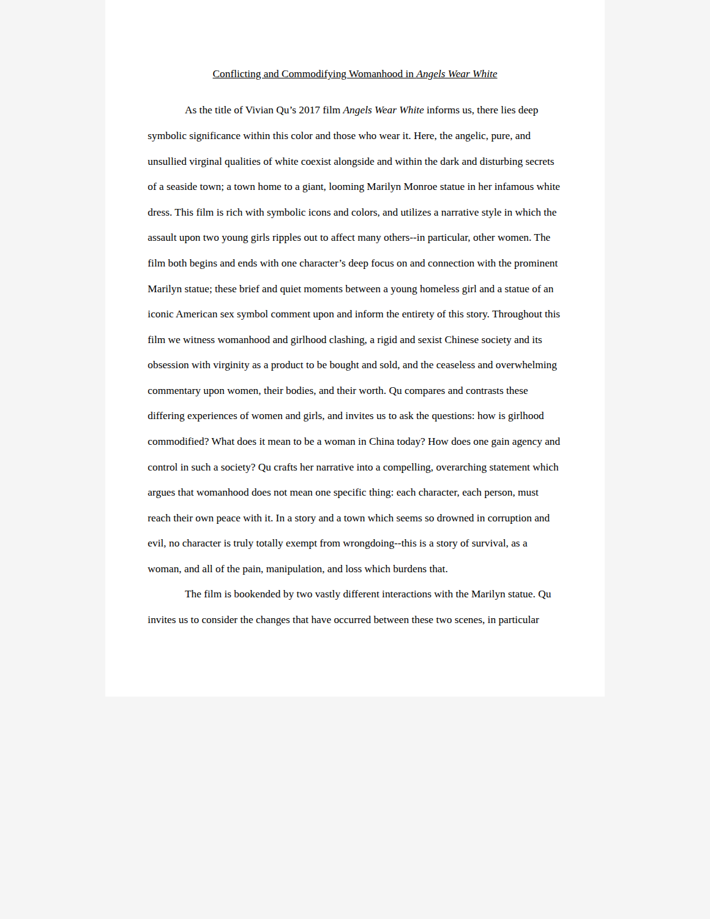Conflicting and Commodifying Womanhood in Angels Wear White
As the title of Vivian Qu’s 2017 film Angels Wear White informs us, there lies deep symbolic significance within this color and those who wear it. Here, the angelic, pure, and unsullied virginal qualities of white coexist alongside and within the dark and disturbing secrets of a seaside town; a town home to a giant, looming Marilyn Monroe statue in her infamous white dress. This film is rich with symbolic icons and colors, and utilizes a narrative style in which the assault upon two young girls ripples out to affect many others--in particular, other women. The film both begins and ends with one character’s deep focus on and connection with the prominent Marilyn statue; these brief and quiet moments between a young homeless girl and a statue of an iconic American sex symbol comment upon and inform the entirety of this story. Throughout this film we witness womanhood and girlhood clashing, a rigid and sexist Chinese society and its obsession with virginity as a product to be bought and sold, and the ceaseless and overwhelming commentary upon women, their bodies, and their worth. Qu compares and contrasts these differing experiences of women and girls, and invites us to ask the questions: how is girlhood commodified? What does it mean to be a woman in China today? How does one gain agency and control in such a society? Qu crafts her narrative into a compelling, overarching statement which argues that womanhood does not mean one specific thing: each character, each person, must reach their own peace with it. In a story and a town which seems so drowned in corruption and evil, no character is truly totally exempt from wrongdoing--this is a story of survival, as a woman, and all of the pain, manipulation, and loss which burdens that.
The film is bookended by two vastly different interactions with the Marilyn statue. Qu invites us to consider the changes that have occurred between these two scenes, in particular